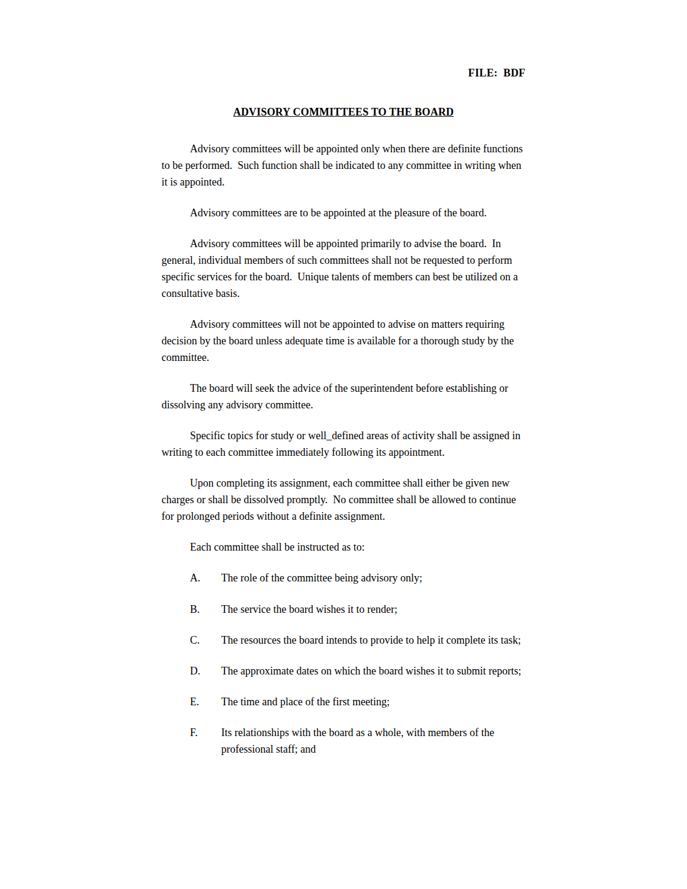FILE: BDF
ADVISORY COMMITTEES TO THE BOARD
Advisory committees will be appointed only when there are definite functions to be performed. Such function shall be indicated to any committee in writing when it is appointed.
Advisory committees are to be appointed at the pleasure of the board.
Advisory committees will be appointed primarily to advise the board. In general, individual members of such committees shall not be requested to perform specific services for the board. Unique talents of members can best be utilized on a consultative basis.
Advisory committees will not be appointed to advise on matters requiring decision by the board unless adequate time is available for a thorough study by the committee.
The board will seek the advice of the superintendent before establishing or dissolving any advisory committee.
Specific topics for study or well_defined areas of activity shall be assigned in writing to each committee immediately following its appointment.
Upon completing its assignment, each committee shall either be given new charges or shall be dissolved promptly. No committee shall be allowed to continue for prolonged periods without a definite assignment.
Each committee shall be instructed as to:
A. The role of the committee being advisory only;
B. The service the board wishes it to render;
C. The resources the board intends to provide to help it complete its task;
D. The approximate dates on which the board wishes it to submit reports;
E. The time and place of the first meeting;
F. Its relationships with the board as a whole, with members of the professional staff; and